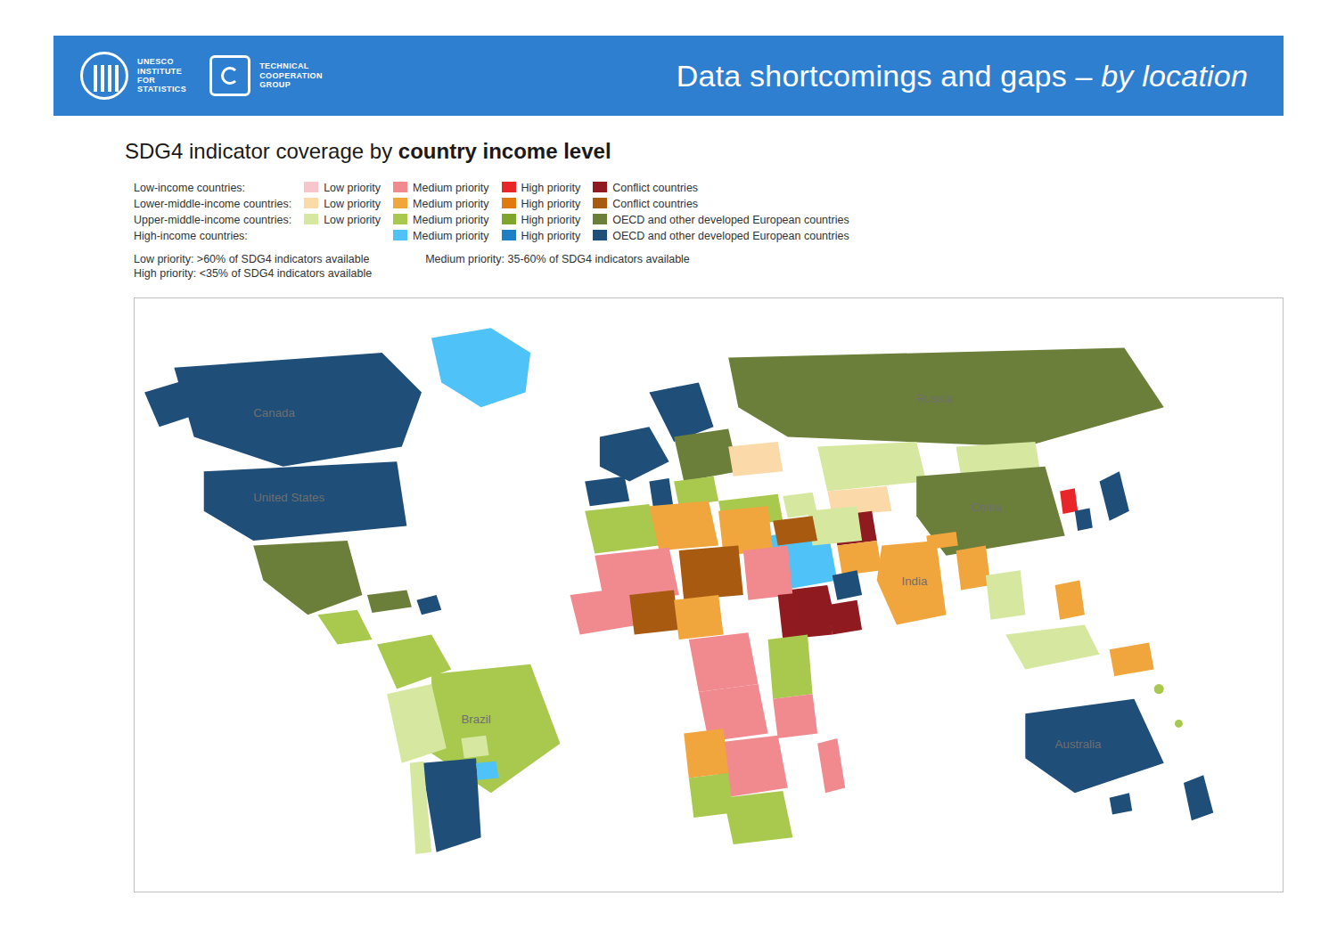UNESCO
INSTITUTE
FOR
STATISTICS
TECHNICAL
COOPERATION
GROUP
Data shortcomings and gaps – by location
SDG4 indicator coverage by country income level
| Low-income countries: | Low priority | Medium priority | High priority | Conflict countries |
| Lower-middle-income countries: | Low priority | Medium priority | High priority | Conflict countries |
| Upper-middle-income countries: | Low priority | Medium priority | High priority | OECD and other developed European countries |
| High-income countries: | | Medium priority | High priority | OECD and other developed European countries |
Low priority: >60% of SDG4 indicators available
High priority: <35% of SDG4 indicators available
Medium priority: 35-60% of SDG4 indicators available
Canada United States Brazil Russia China India Australia